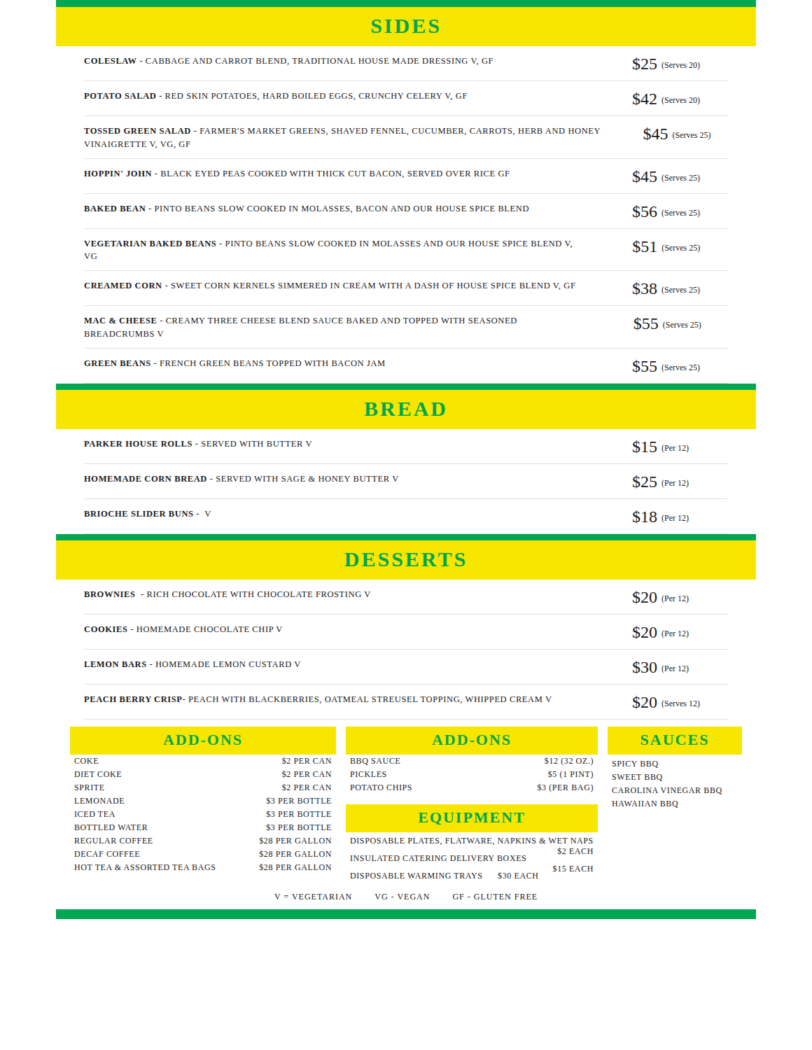SIDES
COLESLAW - CABBAGE AND CARROT BLEND, TRADITIONAL HOUSE MADE DRESSING V, GF
$25
(Serves 20)
POTATO SALAD - RED SKIN POTATOES, HARD BOILED EGGS, CRUNCHY CELERY V, GF
$42
(Serves 20)
TOSSED GREEN SALAD - FARMER'S MARKET GREENS, SHAVED FENNEL, CUCUMBER, CARROTS, HERB AND HONEY VINAIGRETTE V, VG, GF
$45
(Serves 25)
HOPPIN' JOHN - BLACK EYED PEAS COOKED WITH THICK CUT BACON, SERVED OVER RICE GF
$45
(Serves 25)
BAKED BEAN - PINTO BEANS SLOW COOKED IN MOLASSES, BACON AND OUR HOUSE SPICE BLEND
$56
(Serves 25)
VEGETARIAN BAKED BEANS - PINTO BEANS SLOW COOKED IN MOLASSES AND OUR HOUSE SPICE BLEND V, VG
$51
(Serves 25)
CREAMED CORN - SWEET CORN KERNELS SIMMERED IN CREAM WITH A DASH OF HOUSE SPICE BLEND V, GF
$38
(Serves 25)
MAC & CHEESE - CREAMY THREE CHEESE BLEND SAUCE BAKED AND TOPPED WITH SEASONED BREADCRUMBS V
$55
(Serves 25)
GREEN BEANS - FRENCH GREEN BEANS TOPPED WITH BACON JAM
$55
(Serves 25)
BREAD
PARKER HOUSE ROLLS - SERVED WITH BUTTER V
$15
(Per 12)
HOMEMADE CORN BREAD - SERVED WITH SAGE & HONEY BUTTER V
$25
(Per 12)
BRIOCHE SLIDER BUNS - V
$18
(Per 12)
DESSERTS
BROWNIES - RICH CHOCOLATE WITH CHOCOLATE FROSTING V
$20
(Per 12)
COOKIES - HOMEMADE CHOCOLATE CHIP V
$20
(Per 12)
LEMON BARS - HOMEMADE LEMON CUSTARD V
$30
(Per 12)
PEACH BERRY CRISP- PEACH WITH BLACKBERRIES, OATMEAL STREUSEL TOPPING, WHIPPED CREAM V
$20
(Serves 12)
ADD-ONS
COKE$2 PER CAN
DIET COKE$2 PER CAN
SPRITE$2 PER CAN
LEMONADE$3 PER BOTTLE
ICED TEA$3 PER BOTTLE
BOTTLED WATER$3 PER BOTTLE
REGULAR COFFEE$28 PER GALLON
DECAF COFFEE$28 PER GALLON
HOT TEA & ASSORTED TEA BAGS$28 PER GALLON
ADD-ONS
BBQ SAUCE$12 (32 OZ.)
PICKLES$5 (1 PINT)
POTATO CHIPS$3 (PER BAG)
EQUIPMENT
DISPOSABLE PLATES, FLATWARE, NAPKINS & WET NAPS $2 EACH
INSULATED CATERING DELIVERY BOXES $15 EACH
DISPOSABLE WARMING TRAYS $30 EACH
SAUCES
SPICY BBQ
SWEET BBQ
CAROLINA VINEGAR BBQ
HAWAIIAN BBQ
V = VEGETARIAN VG - VEGAN GF - GLUTEN FREE